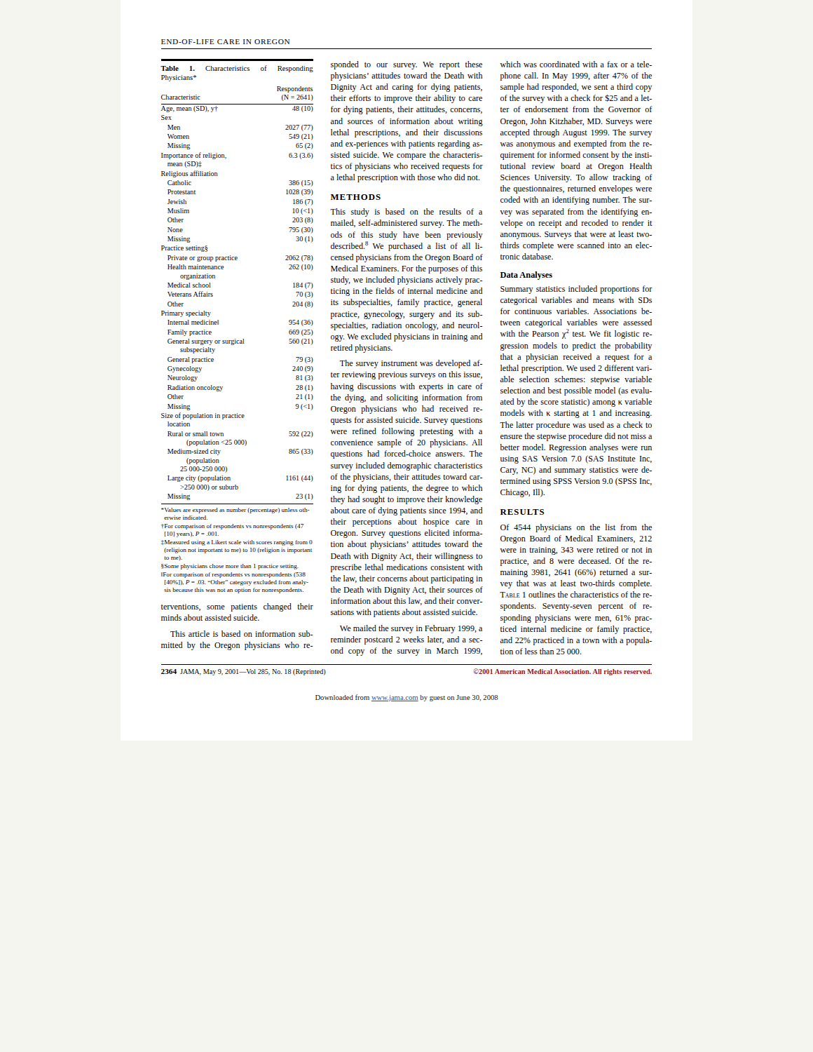END-OF-LIFE CARE IN OREGON
Table 1. Characteristics of Responding Physicians*
| Characteristic | Respondents (N = 2641) |
| --- | --- |
| Age, mean (SD), y† | 48 (10) |
| Sex | |
| Men | 2027 (77) |
| Women | 549 (21) |
| Missing | 65 (2) |
| Importance of religion, mean (SD)‡ | 6.3 (3.6) |
| Religious affiliation | |
| Catholic | 386 (15) |
| Protestant | 1028 (39) |
| Jewish | 186 (7) |
| Muslim | 10 (<1) |
| Other | 203 (8) |
| None | 795 (30) |
| Missing | 30 (1) |
| Practice setting§ | |
| Private or group practice | 2062 (78) |
| Health maintenance organization | 262 (10) |
| Medical school | 184 (7) |
| Veterans Affairs | 70 (3) |
| Other | 204 (8) |
| Primary specialty | |
| Internal medicine‖ | 954 (36) |
| Family practice | 669 (25) |
| General surgery or surgical subspecialty | 560 (21) |
| General practice | 79 (3) |
| Gynecology | 240 (9) |
| Neurology | 81 (3) |
| Radiation oncology | 28 (1) |
| Other | 21 (1) |
| Missing | 9 (<1) |
| Size of population in practice location | |
| Rural or small town (population <25 000) | 592 (22) |
| Medium-sized city (population 25 000-250 000) | 865 (33) |
| Large city (population >250 000) or suburb | 1161 (44) |
| Missing | 23 (1) |
*Values are expressed as number (percentage) unless otherwise indicated.
†For comparison of respondents vs nonrespondents (47 [10] years), P = .001.
‡Measured using a Likert scale with scores ranging from 0 (religion not important to me) to 10 (religion is important to me).
§Some physicians chose more than 1 practice setting.
‖For comparison of respondents vs nonrespondents (538 [40%]), P = .03. “Other” category excluded from analysis because this was not an option for nonrespondents.
terventions, some patients changed their minds about assisted suicide.
This article is based on information submitted by the Oregon physicians who responded to our survey. We report these physicians’ attitudes toward the Death with Dignity Act and caring for dying patients, their efforts to improve their ability to care for dying patients, their attitudes, concerns, and sources of information about writing lethal prescriptions, and their discussions and ex-periences with patients regarding assisted suicide. We compare the characteristics of physicians who received requests for a lethal prescription with those who did not.
Methods
This study is based on the results of a mailed, self-administered survey. The methods of this study have been previously described.8 We purchased a list of all licensed physicians from the Oregon Board of Medical Examiners. For the purposes of this study, we included physicians actively practicing in the fields of internal medicine and its subspecialties, family practice, general practice, gynecology, surgery and its subspecialties, radiation oncology, and neurology. We excluded physicians in training and retired physicians.
The survey instrument was developed after reviewing previous surveys on this issue, having discussions with experts in care of the dying, and soliciting information from Oregon physicians who had received requests for assisted suicide. Survey questions were refined following pretesting with a convenience sample of 20 physicians. All questions had forced-choice answers. The survey included demographic characteristics of the physicians, their attitudes toward caring for dying patients, the degree to which they had sought to improve their knowledge about care of dying patients since 1994, and their perceptions about hospice care in Oregon. Survey questions elicited information about physicians’ attitudes toward the Death with Dignity Act, their willingness to prescribe lethal medications consistent with the law, their concerns about participating in the Death with Dignity Act, their sources of information about this law, and their conversations with patients about assisted suicide.
We mailed the survey in February 1999, a reminder postcard 2 weeks later, and a second copy of the survey in March 1999, which was coordinated with a fax or a telephone call. In May 1999, after 47% of the sample had responded, we sent a third copy of the survey with a check for $25 and a letter of endorsement from the Governor of Oregon, John Kitzhaber, MD. Surveys were accepted through August 1999. The survey was anonymous and exempted from the requirement for informed consent by the institutional review board at Oregon Health Sciences University. To allow tracking of the questionnaires, returned envelopes were coded with an identifying number. The survey was separated from the identifying envelope on receipt and recoded to render it anonymous. Surveys that were at least two-thirds complete were scanned into an electronic database.
Data Analyses
Summary statistics included proportions for categorical variables and means with SDs for continuous variables. Associations between categorical variables were assessed with the Pearson χ2 test. We fit logistic regression models to predict the probability that a physician received a request for a lethal prescription. We used 2 different variable selection schemes: stepwise variable selection and best possible model (as evaluated by the score statistic) among κ variable models with κ starting at 1 and increasing. The latter procedure was used as a check to ensure the stepwise procedure did not miss a better model. Regression analyses were run using SAS Version 7.0 (SAS Institute Inc, Cary, NC) and summary statistics were determined using SPSS Version 9.0 (SPSS Inc, Chicago, Ill).
Results
Of 4544 physicians on the list from the Oregon Board of Medical Examiners, 212 were in training, 343 were retired or not in practice, and 8 were deceased. Of the remaining 3981, 2641 (66%) returned a survey that was at least two-thirds complete. Table 1 outlines the characteristics of the respondents. Seventy-seven percent of responding physicians were men, 61% practiced internal medicine or family practice, and 22% practiced in a town with a population of less than 25 000.
2364 JAMA, May 9, 2001—Vol 285, No. 18 (Reprinted)
©2001 American Medical Association. All rights reserved.
Downloaded from www.jama.com by guest on June 30, 2008